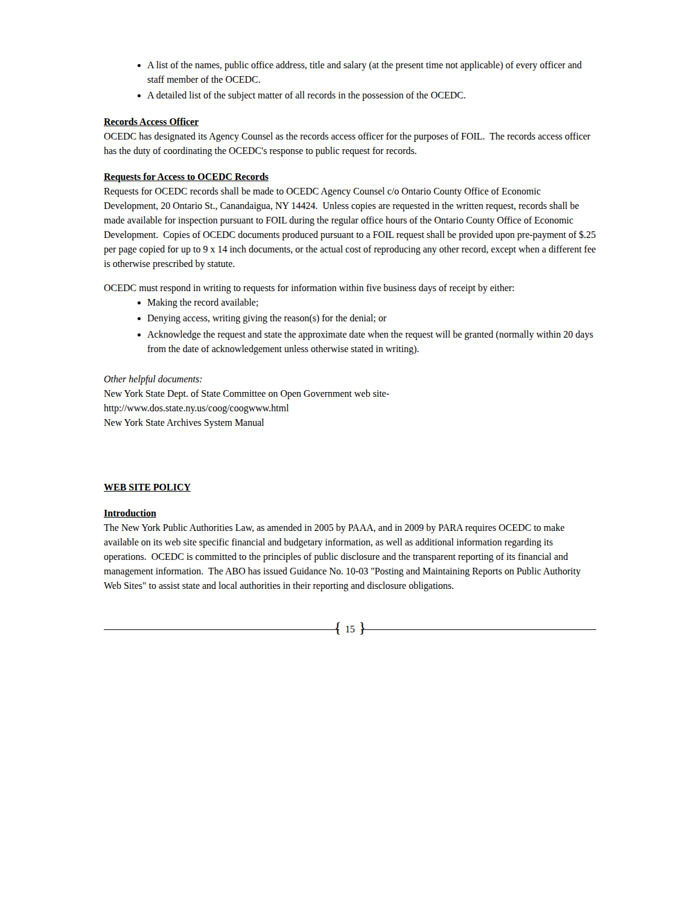A list of the names, public office address, title and salary (at the present time not applicable) of every officer and staff member of the OCEDC.
A detailed list of the subject matter of all records in the possession of the OCEDC.
Records Access Officer
OCEDC has designated its Agency Counsel as the records access officer for the purposes of FOIL. The records access officer has the duty of coordinating the OCEDC's response to public request for records.
Requests for Access to OCEDC Records
Requests for OCEDC records shall be made to OCEDC Agency Counsel c/o Ontario County Office of Economic Development, 20 Ontario St., Canandaigua, NY 14424. Unless copies are requested in the written request, records shall be made available for inspection pursuant to FOIL during the regular office hours of the Ontario County Office of Economic Development. Copies of OCEDC documents produced pursuant to a FOIL request shall be provided upon pre-payment of $.25 per page copied for up to 9 x 14 inch documents, or the actual cost of reproducing any other record, except when a different fee is otherwise prescribed by statute.
OCEDC must respond in writing to requests for information within five business days of receipt by either:
Making the record available;
Denying access, writing giving the reason(s) for the denial; or
Acknowledge the request and state the approximate date when the request will be granted (normally within 20 days from the date of acknowledgement unless otherwise stated in writing).
Other helpful documents:
New York State Dept. of State Committee on Open Government web site-
http://www.dos.state.ny.us/coog/coogwww.html
New York State Archives System Manual
WEB SITE POLICY
Introduction
The New York Public Authorities Law, as amended in 2005 by PAAA, and in 2009 by PARA requires OCEDC to make available on its web site specific financial and budgetary information, as well as additional information regarding its operations. OCEDC is committed to the principles of public disclosure and the transparent reporting of its financial and management information. The ABO has issued Guidance No. 10-03 "Posting and Maintaining Reports on Public Authority Web Sites" to assist state and local authorities in their reporting and disclosure obligations.
15